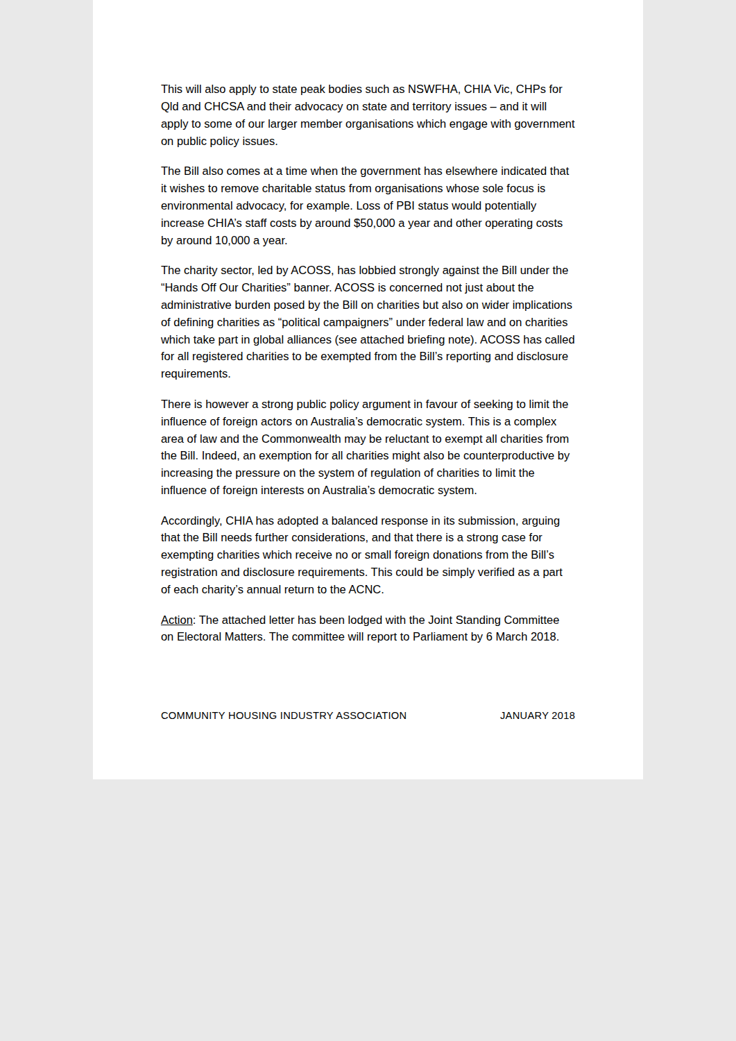This will also apply to state peak bodies such as NSWFHA, CHIA Vic, CHPs for Qld and CHCSA and their advocacy on state and territory issues – and it will apply to some of our larger member organisations which engage with government on public policy issues.
The Bill also comes at a time when the government has elsewhere indicated that it wishes to remove charitable status from organisations whose sole focus is environmental advocacy, for example. Loss of PBI status would potentially increase CHIA’s staff costs by around $50,000 a year and other operating costs by around 10,000 a year.
The charity sector, led by ACOSS, has lobbied strongly against the Bill under the “Hands Off Our Charities” banner. ACOSS is concerned not just about the administrative burden posed by the Bill on charities but also on wider implications of defining charities as “political campaigners” under federal law and on charities which take part in global alliances (see attached briefing note). ACOSS has called for all registered charities to be exempted from the Bill’s reporting and disclosure requirements.
There is however a strong public policy argument in favour of seeking to limit the influence of foreign actors on Australia’s democratic system. This is a complex area of law and the Commonwealth may be reluctant to exempt all charities from the Bill. Indeed, an exemption for all charities might also be counterproductive by increasing the pressure on the system of regulation of charities to limit the influence of foreign interests on Australia’s democratic system.
Accordingly, CHIA has adopted a balanced response in its submission, arguing that the Bill needs further considerations, and that there is a strong case for exempting charities which receive no or small foreign donations from the Bill’s registration and disclosure requirements. This could be simply verified as a part of each charity’s annual return to the ACNC.
Action: The attached letter has been lodged with the Joint Standing Committee on Electoral Matters. The committee will report to Parliament by 6 March 2018.
COMMUNITY HOUSING INDUSTRY ASSOCIATION JANUARY 2018